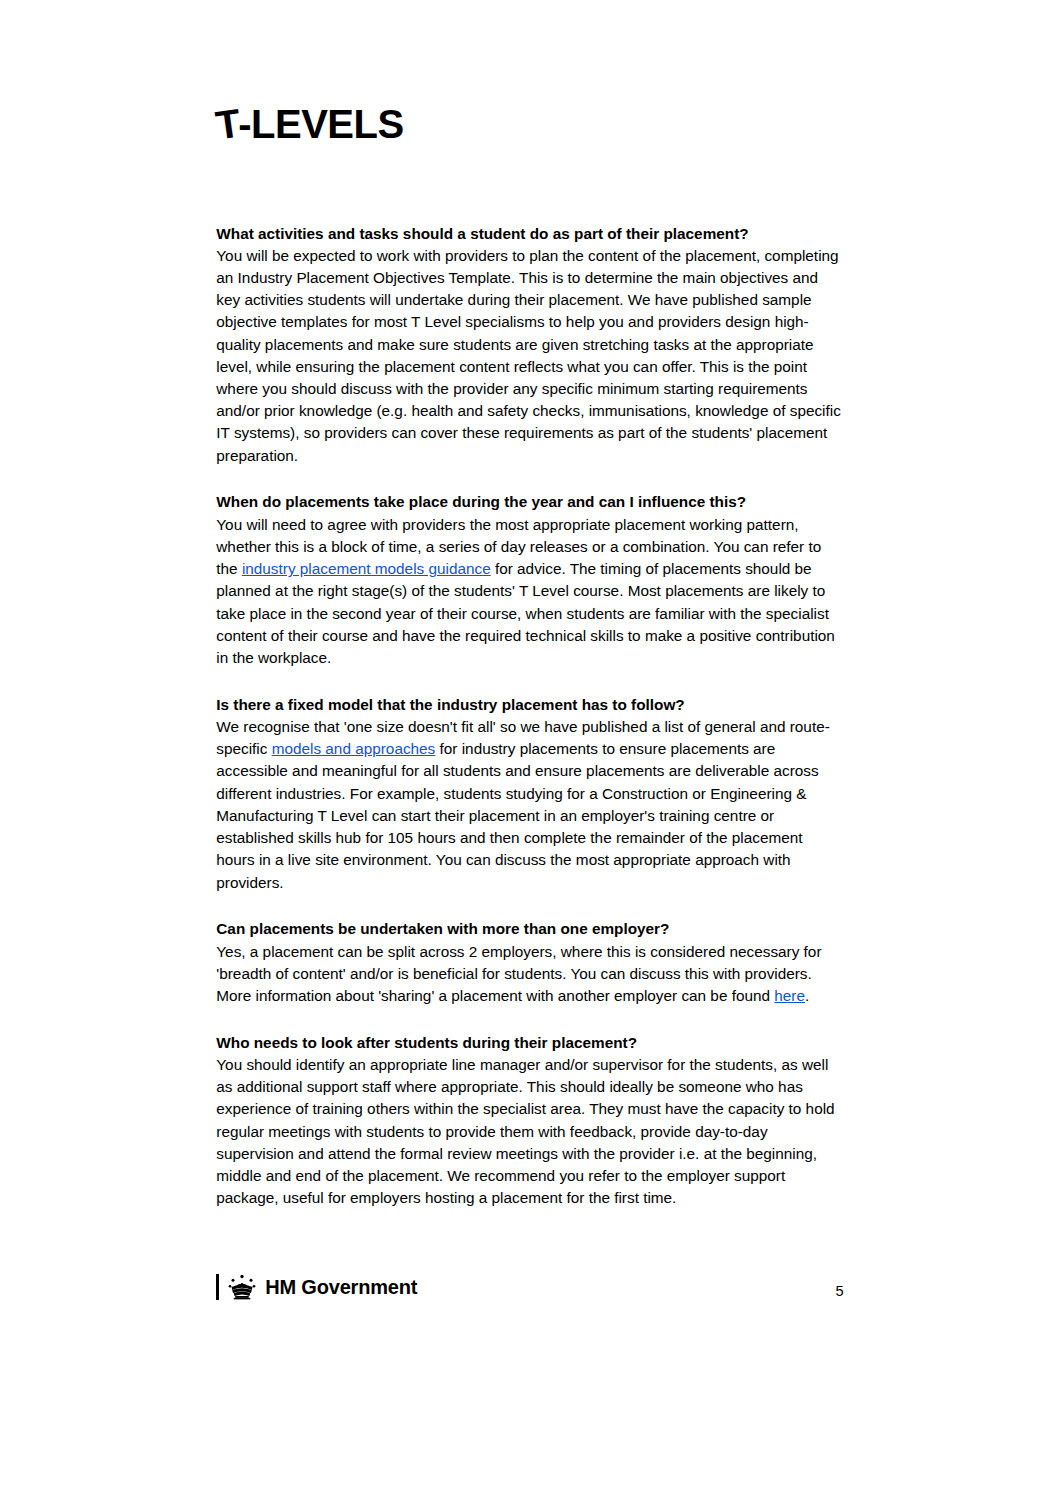T-LEVELS
What activities and tasks should a student do as part of their placement?
You will be expected to work with providers to plan the content of the placement, completing an Industry Placement Objectives Template. This is to determine the main objectives and key activities students will undertake during their placement. We have published sample objective templates for most T Level specialisms to help you and providers design high-quality placements and make sure students are given stretching tasks at the appropriate level, while ensuring the placement content reflects what you can offer. This is the point where you should discuss with the provider any specific minimum starting requirements and/or prior knowledge (e.g. health and safety checks, immunisations, knowledge of specific IT systems), so providers can cover these requirements as part of the students' placement preparation.
When do placements take place during the year and can I influence this?
You will need to agree with providers the most appropriate placement working pattern, whether this is a block of time, a series of day releases or a combination. You can refer to the industry placement models guidance for advice. The timing of placements should be planned at the right stage(s) of the students' T Level course. Most placements are likely to take place in the second year of their course, when students are familiar with the specialist content of their course and have the required technical skills to make a positive contribution in the workplace.
Is there a fixed model that the industry placement has to follow?
We recognise that 'one size doesn't fit all' so we have published a list of general and route-specific models and approaches for industry placements to ensure placements are accessible and meaningful for all students and ensure placements are deliverable across different industries. For example, students studying for a Construction or Engineering & Manufacturing T Level can start their placement in an employer's training centre or established skills hub for 105 hours and then complete the remainder of the placement hours in a live site environment. You can discuss the most appropriate approach with providers.
Can placements be undertaken with more than one employer?
Yes, a placement can be split across 2 employers, where this is considered necessary for 'breadth of content' and/or is beneficial for students. You can discuss this with providers. More information about 'sharing' a placement with another employer can be found here.
Who needs to look after students during their placement?
You should identify an appropriate line manager and/or supervisor for the students, as well as additional support staff where appropriate. This should ideally be someone who has experience of training others within the specialist area. They must have the capacity to hold regular meetings with students to provide them with feedback, provide day-to-day supervision and attend the formal review meetings with the provider i.e. at the beginning, middle and end of the placement. We recommend you refer to the employer support package, useful for employers hosting a placement for the first time.
HM Government
5